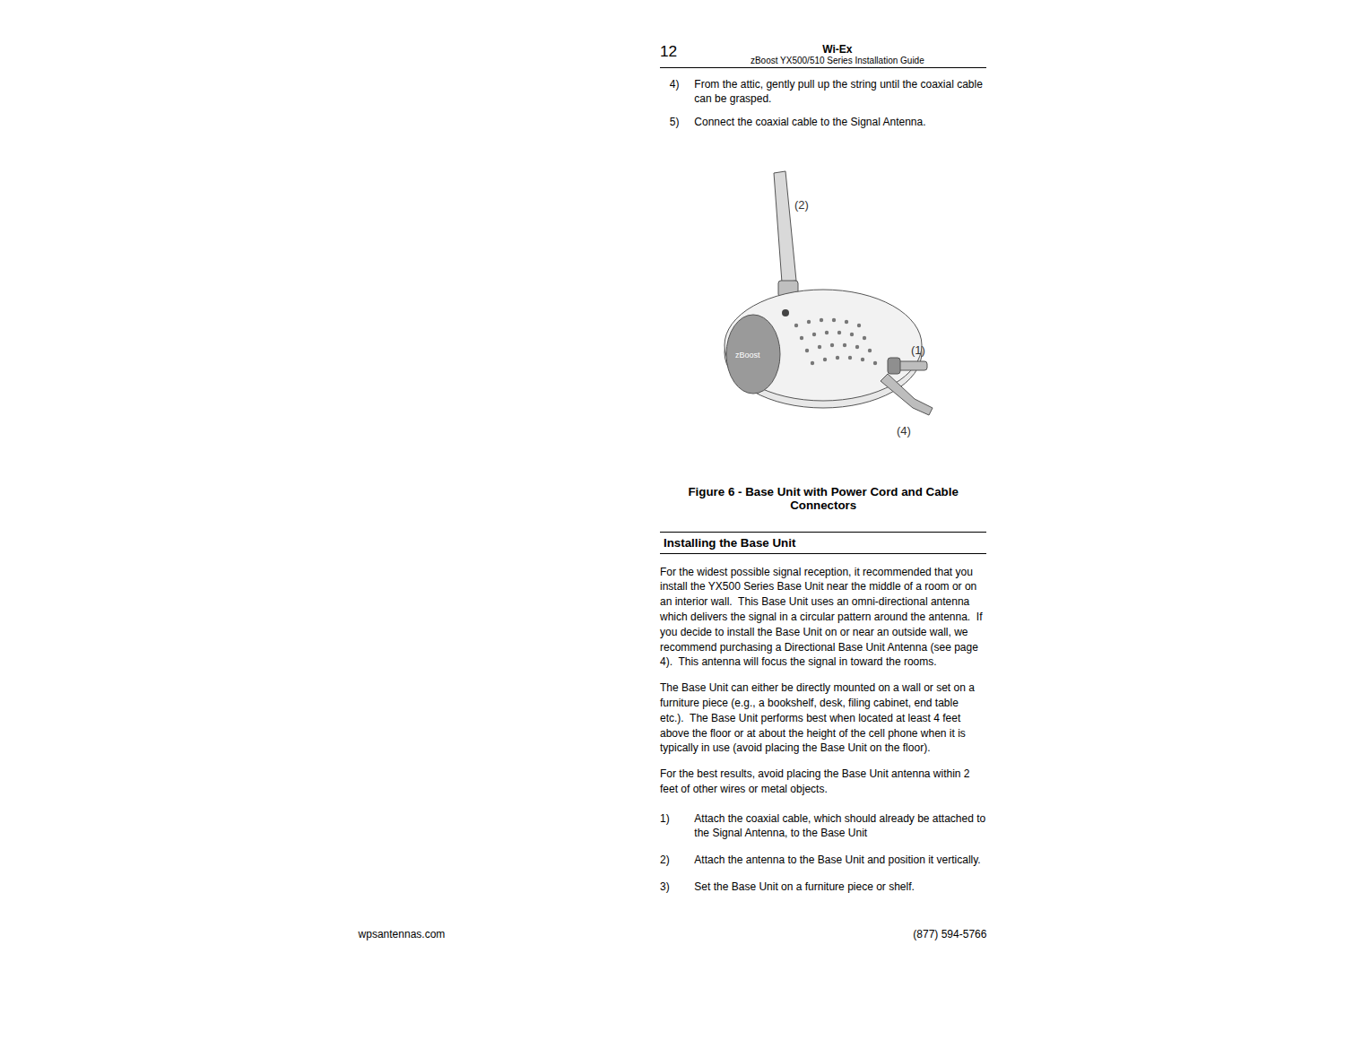12
Wi-Ex zBoost YX500/510 Series Installation Guide
4) From the attic, gently pull up the string until the coaxial cable can be grasped.
5) Connect the coaxial cable to the Signal Antenna.
(2) zBoost (1) (4)
Figure 6 - Base Unit with Power Cord and Cable Connectors
Installing the Base Unit
For the widest possible signal reception, it recommended that you install the YX500 Series Base Unit near the middle of a room or on an interior wall. This Base Unit uses an omni-directional antenna which delivers the signal in a circular pattern around the antenna. If you decide to install the Base Unit on or near an outside wall, we recommend purchasing a Directional Base Unit Antenna (see page 4). This antenna will focus the signal in toward the rooms.
The Base Unit can either be directly mounted on a wall or set on a furniture piece (e.g., a bookshelf, desk, filing cabinet, end table etc.). The Base Unit performs best when located at least 4 feet above the floor or at about the height of the cell phone when it is typically in use (avoid placing the Base Unit on the floor).
For the best results, avoid placing the Base Unit antenna within 2 feet of other wires or metal objects.
1) Attach the coaxial cable, which should already be attached to the Signal Antenna, to the Base Unit
2) Attach the antenna to the Base Unit and position it vertically.
3) Set the Base Unit on a furniture piece or shelf.
wpsantennas.com (877) 594-5766